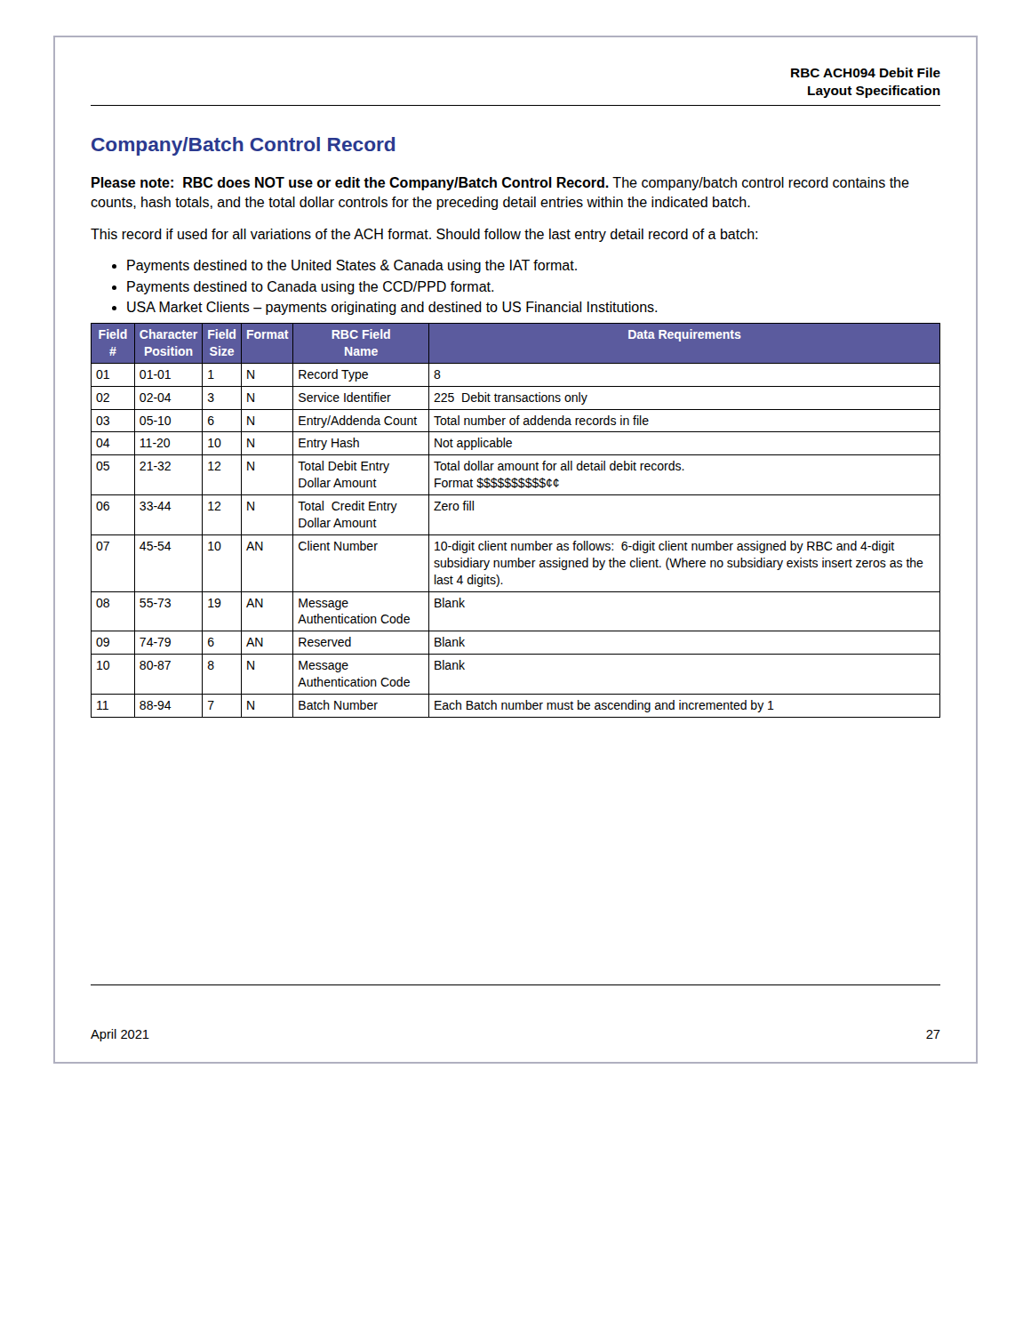RBC ACH094 Debit File
Layout Specification
Company/Batch Control Record
Please note: RBC does NOT use or edit the Company/Batch Control Record. The company/batch control record contains the counts, hash totals, and the total dollar controls for the preceding detail entries within the indicated batch.
This record if used for all variations of the ACH format. Should follow the last entry detail record of a batch:
Payments destined to the United States & Canada using the IAT format.
Payments destined to Canada using the CCD/PPD format.
USA Market Clients – payments originating and destined to US Financial Institutions.
| Field # | Character Position | Field Size | Format | RBC Field Name | Data Requirements |
| --- | --- | --- | --- | --- | --- |
| 01 | 01-01 | 1 | N | Record Type | 8 |
| 02 | 02-04 | 3 | N | Service Identifier | 225 Debit transactions only |
| 03 | 05-10 | 6 | N | Entry/Addenda Count | Total number of addenda records in file |
| 04 | 11-20 | 10 | N | Entry Hash | Not applicable |
| 05 | 21-32 | 12 | N | Total Debit Entry Dollar Amount | Total dollar amount for all detail debit records. Format $$$$$$$$$$¢¢ |
| 06 | 33-44 | 12 | N | Total Credit Entry Dollar Amount | Zero fill |
| 07 | 45-54 | 10 | AN | Client Number | 10-digit client number as follows: 6-digit client number assigned by RBC and 4-digit subsidiary number assigned by the client. (Where no subsidiary exists insert zeros as the last 4 digits). |
| 08 | 55-73 | 19 | AN | Message Authentication Code | Blank |
| 09 | 74-79 | 6 | AN | Reserved | Blank |
| 10 | 80-87 | 8 | N | Message Authentication Code | Blank |
| 11 | 88-94 | 7 | N | Batch Number | Each Batch number must be ascending and incremented by 1 |
April 2021 27